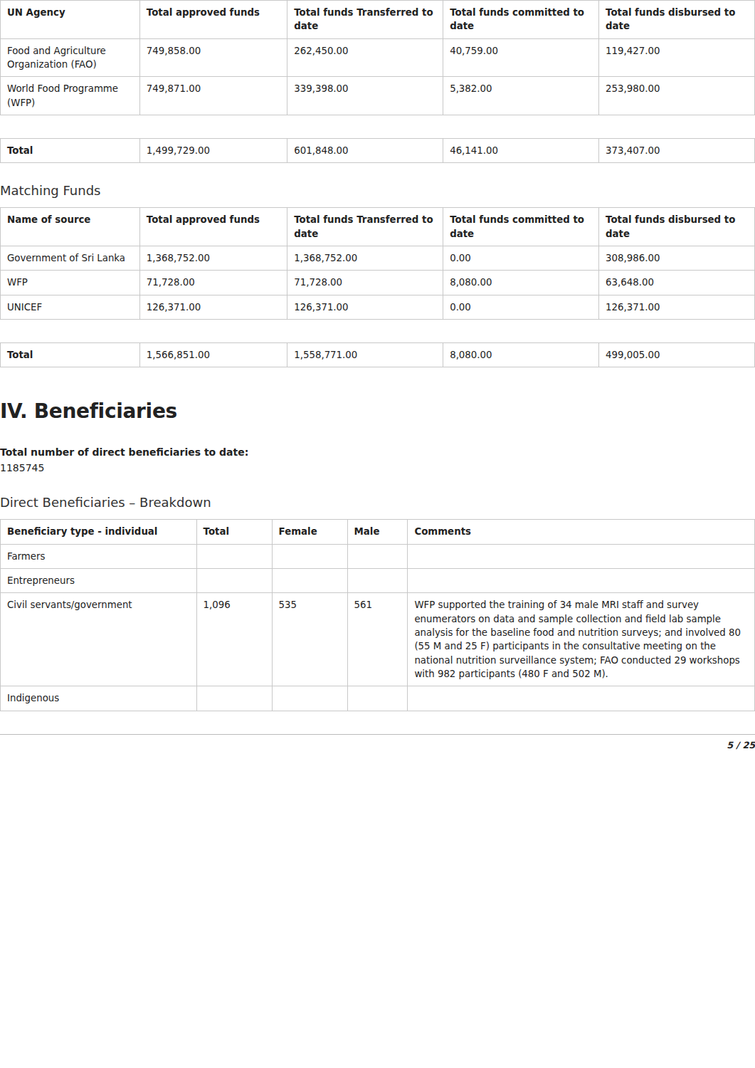| UN Agency | Total approved funds | Total funds Transferred to date | Total funds committed to date | Total funds disbursed to date |
| --- | --- | --- | --- | --- |
| Food and Agriculture Organization (FAO) | 749,858.00 | 262,450.00 | 40,759.00 | 119,427.00 |
| World Food Programme (WFP) | 749,871.00 | 339,398.00 | 5,382.00 | 253,980.00 |
| Total | 1,499,729.00 | 601,848.00 | 46,141.00 | 373,407.00 |
Matching Funds
| Name of source | Total approved funds | Total funds Transferred to date | Total funds committed to date | Total funds disbursed to date |
| --- | --- | --- | --- | --- |
| Government of Sri Lanka | 1,368,752.00 | 1,368,752.00 | 0.00 | 308,986.00 |
| WFP | 71,728.00 | 71,728.00 | 8,080.00 | 63,648.00 |
| UNICEF | 126,371.00 | 126,371.00 | 0.00 | 126,371.00 |
| Total | 1,566,851.00 | 1,558,771.00 | 8,080.00 | 499,005.00 |
IV. Beneficiaries
Total number of direct beneficiaries to date:
1185745
Direct Beneficiaries – Breakdown
| Beneficiary type - individual | Total | Female | Male | Comments |
| --- | --- | --- | --- | --- |
| Farmers | | | | |
| Entrepreneurs | | | | |
| Civil servants/government | 1,096 | 535 | 561 | WFP supported the training of 34 male MRI staff and survey enumerators on data and sample collection and field lab sample analysis for the baseline food and nutrition surveys; and involved 80 (55 M and 25 F) participants in the consultative meeting on the national nutrition surveillance system; FAO conducted 29 workshops with 982 participants (480 F and 502 M). |
| Indigenous | | | | |
5 / 25